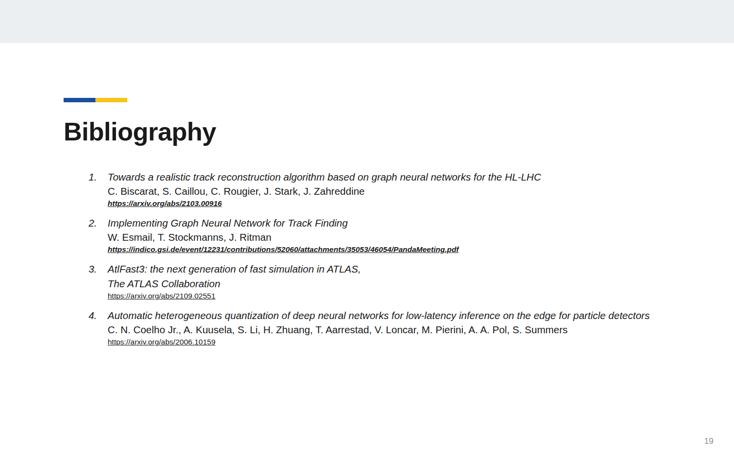Bibliography
Towards a realistic track reconstruction algorithm based on graph neural networks for the HL-LHC C. Biscarat, S. Caillou, C. Rougier, J. Stark, J. Zahreddine https://arxiv.org/abs/2103.00916
Implementing Graph Neural Network for Track Finding W. Esmail, T. Stockmanns, J. Ritman https://indico.gsi.de/event/12231/contributions/52060/attachments/35053/46054/PandaMeeting.pdf
AtlFast3: the next generation of fast simulation in ATLAS, The ATLAS Collaboration https://arxiv.org/abs/2109.02551
Automatic heterogeneous quantization of deep neural networks for low-latency inference on the edge for particle detectors C. N. Coelho Jr., A. Kuusela, S. Li, H. Zhuang, T. Aarrestad, V. Loncar, M. Pierini, A. A. Pol, S. Summers https://arxiv.org/abs/2006.10159
19